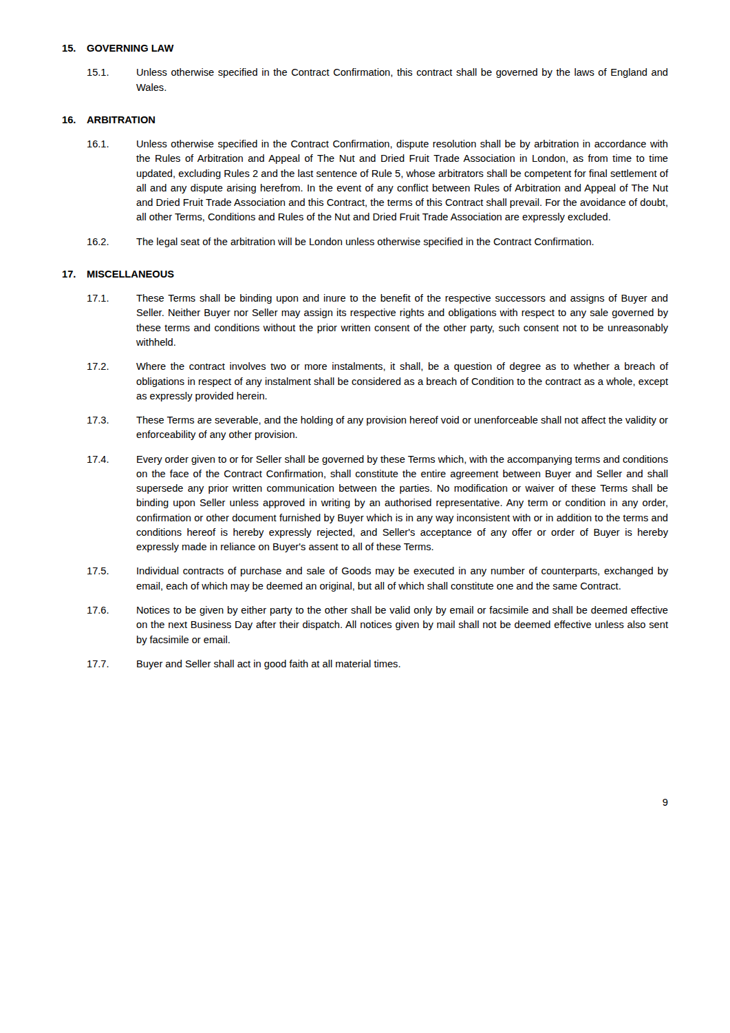15.
Governing Law
15.1.
Unless otherwise specified in the Contract Confirmation, this contract shall be governed by the laws of England and Wales.
16.
Arbitration
16.1.
Unless otherwise specified in the Contract Confirmation, dispute resolution shall be by arbitration in accordance with the Rules of Arbitration and Appeal of The Nut and Dried Fruit Trade Association in London, as from time to time updated, excluding Rules 2 and the last sentence of Rule 5, whose arbitrators shall be competent for final settlement of all and any dispute arising herefrom. In the event of any conflict between Rules of Arbitration and Appeal of The Nut and Dried Fruit Trade Association and this Contract, the terms of this Contract shall prevail. For the avoidance of doubt, all other Terms, Conditions and Rules of the Nut and Dried Fruit Trade Association are expressly excluded.
16.2.
The legal seat of the arbitration will be London unless otherwise specified in the Contract Confirmation.
17.
Miscellaneous
17.1.
These Terms shall be binding upon and inure to the benefit of the respective successors and assigns of Buyer and Seller. Neither Buyer nor Seller may assign its respective rights and obligations with respect to any sale governed by these terms and conditions without the prior written consent of the other party, such consent not to be unreasonably withheld.
17.2.
Where the contract involves two or more instalments, it shall, be a question of degree as to whether a breach of obligations in respect of any instalment shall be considered as a breach of Condition to the contract as a whole, except as expressly provided herein.
17.3.
These Terms are severable, and the holding of any provision hereof void or unenforceable shall not affect the validity or enforceability of any other provision.
17.4.
Every order given to or for Seller shall be governed by these Terms which, with the accompanying terms and conditions on the face of the Contract Confirmation, shall constitute the entire agreement between Buyer and Seller and shall supersede any prior written communication between the parties. No modification or waiver of these Terms shall be binding upon Seller unless approved in writing by an authorised representative. Any term or condition in any order, confirmation or other document furnished by Buyer which is in any way inconsistent with or in addition to the terms and conditions hereof is hereby expressly rejected, and Seller's acceptance of any offer or order of Buyer is hereby expressly made in reliance on Buyer's assent to all of these Terms.
17.5.
Individual contracts of purchase and sale of Goods may be executed in any number of counterparts, exchanged by email, each of which may be deemed an original, but all of which shall constitute one and the same Contract.
17.6.
Notices to be given by either party to the other shall be valid only by email or facsimile and shall be deemed effective on the next Business Day after their dispatch. All notices given by mail shall not be deemed effective unless also sent by facsimile or email.
17.7.
Buyer and Seller shall act in good faith at all material times.
9